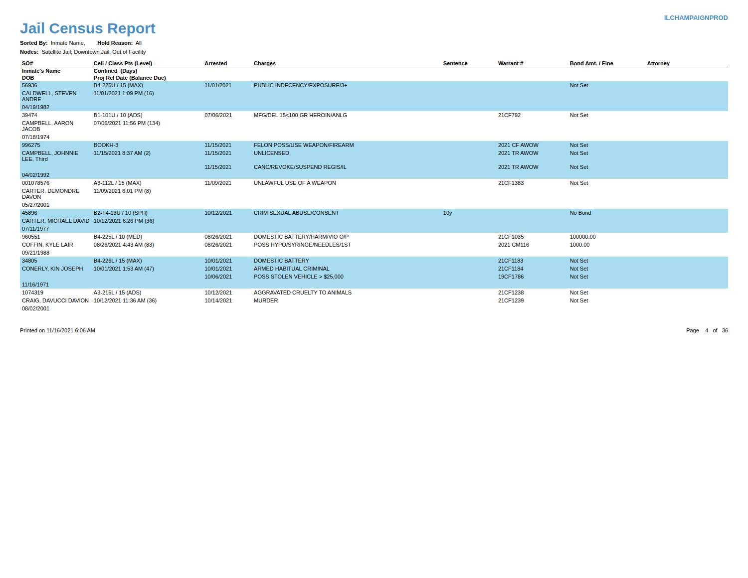ILCHAMPAIGNPROD
Jail Census Report
Sorted By: Inmate Name, Hold Reason: All
Nodes: Satellite Jail; Downtown Jail; Out of Facility
| SO# | Cell / Class Pts (Level) | Arrested | Charges | Sentence | Warrant # | Bond Amt. / Fine | Attorney |
| --- | --- | --- | --- | --- | --- | --- | --- |
| Inmate's Name | Confined (Days) | | | | | | |
| DOB | Proj Rel Date (Balance Due) | | | | | | |
| 56936 | B4-225U / 15 (MAX) | 11/01/2021 | PUBLIC INDECENCY/EXPOSURE/3+ | | | Not Set | |
| CALDWELL, STEVEN ANDRE | 11/01/2021 1:09 PM (16) | | | | | | |
| 04/19/1982 | | | | | | | |
| 39474 | B1-101U / 10 (ADS) | 07/06/2021 | MFG/DEL 15<100 GR HEROIN/ANLG | | 21CF792 | Not Set | |
| CAMPBELL, AARON JACOB | 07/06/2021 11:56 PM (134) | | | | | | |
| 07/18/1974 | | | | | | | |
| 996275 | BOOKH-3 | 11/15/2021 | FELON POSS/USE WEAPON/FIREARM | | 2021 CF AWOW | Not Set | |
| CAMPBELL, JOHNNIE LEE, Third | 11/15/2021 8:37 AM (2) | 11/15/2021 | UNLICENSED | | 2021 TR AWOW | Not Set | |
| | | 11/15/2021 | CANC/REVOKE/SUSPEND REGIS/IL | | 2021 TR AWOW | Not Set | |
| 04/02/1992 | | | | | | | |
| 001078576 | A3-112L / 15 (MAX) | 11/09/2021 | UNLAWFUL USE OF A WEAPON | | 21CF1383 | Not Set | |
| CARTER, DEMONDRE DAVON | 11/09/2021 6:01 PM (8) | | | | | | |
| 05/27/2001 | | | | | | | |
| 45896 | B2-T4-13U / 10 (SPH) | 10/12/2021 | CRIM SEXUAL ABUSE/CONSENT | 10y | | No Bond | |
| CARTER, MICHAEL DAVID | 10/12/2021 6:26 PM (36) | | | | | | |
| 07/11/1977 | | | | | | | |
| 960551 | B4-225L / 10 (MED) | 08/26/2021 | DOMESTIC BATTERY/HARM/VIO O/P | | 21CF1035 | 100000.00 | |
| COFFIN, KYLE LAIR | 08/26/2021 4:43 AM (83) | 08/26/2021 | POSS HYPO/SYRINGE/NEEDLES/1ST | | 2021 CM116 | 1000.00 | |
| 09/21/1988 | | | | | | | |
| 34805 | B4-226L / 15 (MAX) | 10/01/2021 | DOMESTIC BATTERY | | 21CF1183 | Not Set | |
| CONERLY, KIN JOSEPH | 10/01/2021 1:53 AM (47) | 10/01/2021 | ARMED HABITUAL CRIMINAL | | 21CF1184 | Not Set | |
| | | 10/06/2021 | POSS STOLEN VEHICLE > $25,000 | | 19CF1786 | Not Set | |
| 11/16/1971 | | | | | | | |
| 1074319 | A3-215L / 15 (ADS) | 10/12/2021 | AGGRAVATED CRUELTY TO ANIMALS | | 21CF1238 | Not Set | |
| CRAIG, DAVUCCI DAVION | 10/12/2021 11:36 AM (36) | 10/14/2021 | MURDER | | 21CF1239 | Not Set | |
| 08/02/2001 | | | | | | | |
Printed on 11/16/2021 6:06 AM Page 4 of 36